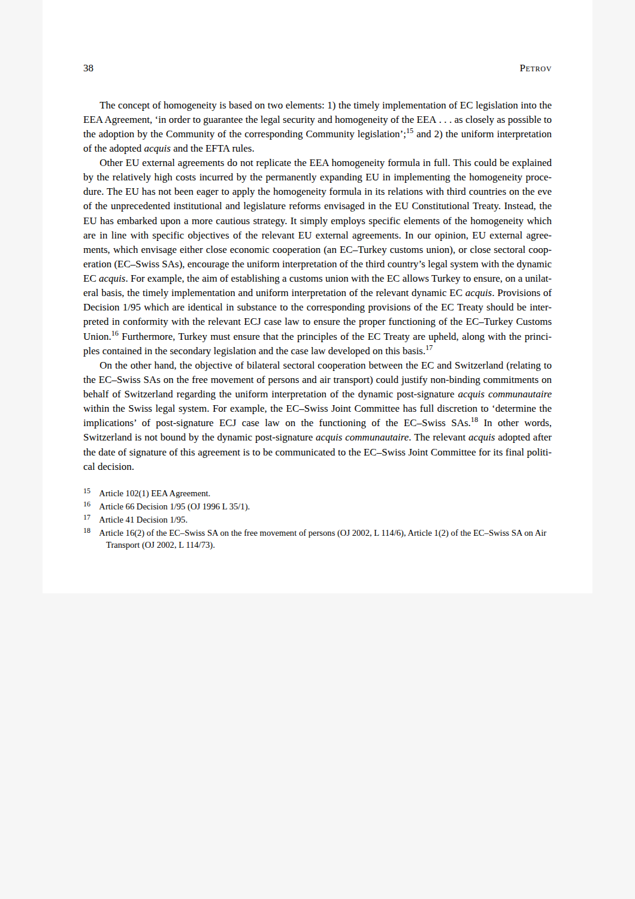38 Petrov
The concept of homogeneity is based on two elements: 1) the timely implementation of EC legislation into the EEA Agreement, ‘in order to guarantee the legal security and homogeneity of the EEA . . . as closely as possible to the adoption by the Community of the corresponding Community legislation’;15 and 2) the uniform interpretation of the adopted acquis and the EFTA rules.
Other EU external agreements do not replicate the EEA homogeneity formula in full. This could be explained by the relatively high costs incurred by the permanently expanding EU in implementing the homogeneity procedure. The EU has not been eager to apply the homogeneity formula in its relations with third countries on the eve of the unprecedented institutional and legislature reforms envisaged in the EU Constitutional Treaty. Instead, the EU has embarked upon a more cautious strategy. It simply employs specific elements of the homogeneity which are in line with specific objectives of the relevant EU external agreements. In our opinion, EU external agreements, which envisage either close economic cooperation (an EC–Turkey customs union), or close sectoral cooperation (EC–Swiss SAs), encourage the uniform interpretation of the third country’s legal system with the dynamic EC acquis. For example, the aim of establishing a customs union with the EC allows Turkey to ensure, on a unilateral basis, the timely implementation and uniform interpretation of the relevant dynamic EC acquis. Provisions of Decision 1/95 which are identical in substance to the corresponding provisions of the EC Treaty should be interpreted in conformity with the relevant ECJ case law to ensure the proper functioning of the EC–Turkey Customs Union.16 Furthermore, Turkey must ensure that the principles of the EC Treaty are upheld, along with the principles contained in the secondary legislation and the case law developed on this basis.17
On the other hand, the objective of bilateral sectoral cooperation between the EC and Switzerland (relating to the EC–Swiss SAs on the free movement of persons and air transport) could justify non-binding commitments on behalf of Switzerland regarding the uniform interpretation of the dynamic post-signature acquis communautaire within the Swiss legal system. For example, the EC–Swiss Joint Committee has full discretion to ‘determine the implications’ of post-signature ECJ case law on the functioning of the EC–Swiss SAs.18 In other words, Switzerland is not bound by the dynamic post-signature acquis communautaire. The relevant acquis adopted after the date of signature of this agreement is to be communicated to the EC–Swiss Joint Committee for its final political decision.
15 Article 102(1) EEA Agreement.
16 Article 66 Decision 1/95 (OJ 1996 L 35/1).
17 Article 41 Decision 1/95.
18 Article 16(2) of the EC–Swiss SA on the free movement of persons (OJ 2002, L 114/6), Article 1(2) of the EC–Swiss SA on Air Transport (OJ 2002, L 114/73).